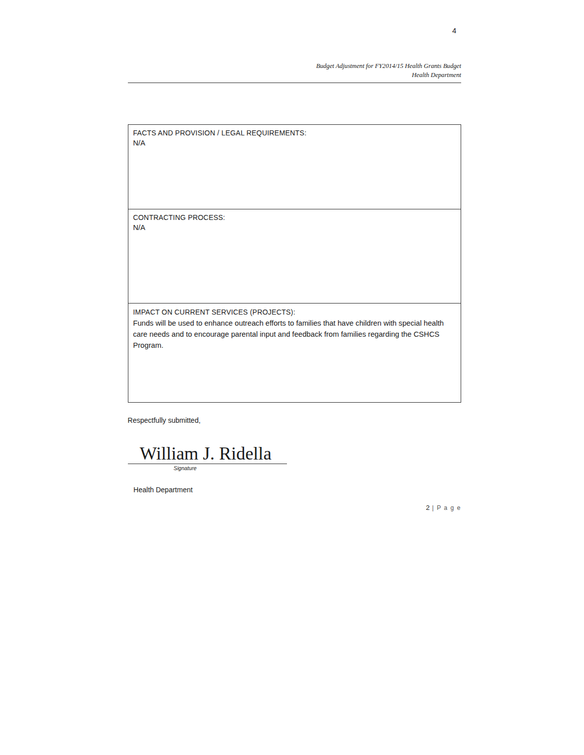4
Budget Adjustment for FY2014/15 Health Grants Budget
Health Department
| FACTS AND PROVISION / LEGAL REQUIREMENTS: N/A |
| CONTRACTING PROCESS: N/A |
| IMPACT ON CURRENT SERVICES (PROJECTS): Funds will be used to enhance outreach efforts to families that have children with special health care needs and to encourage parental input and feedback from families regarding the CSHCS Program. |
Respectfully submitted,
William J. Ridella
Signature
Health Department
2 | P a g e